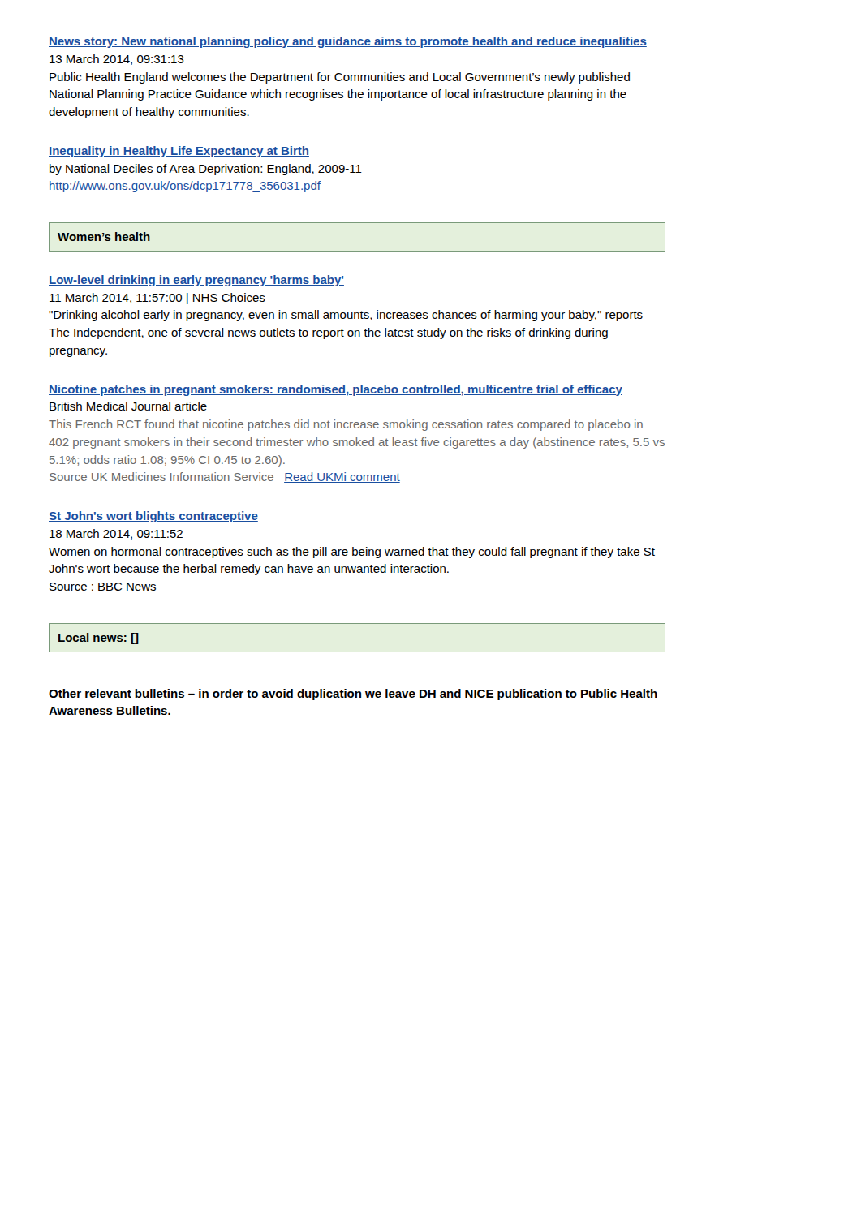News story: New national planning policy and guidance aims to promote health and reduce inequalities 13 March 2014, 09:31:13 Public Health England welcomes the Department for Communities and Local Government’s newly published National Planning Practice Guidance which recognises the importance of local infrastructure planning in the development of healthy communities.
Inequality in Healthy Life Expectancy at Birth by National Deciles of Area Deprivation: England, 2009-11 http://www.ons.gov.uk/ons/dcp171778_356031.pdf
Women’s health
Low-level drinking in early pregnancy 'harms baby' 11 March 2014, 11:57:00 | NHS Choices "Drinking alcohol early in pregnancy, even in small amounts, increases chances of harming your baby," reports The Independent, one of several news outlets to report on the latest study on the risks of drinking during pregnancy.
Nicotine patches in pregnant smokers: randomised, placebo controlled, multicentre trial of efficacy British Medical Journal article This French RCT found that nicotine patches did not increase smoking cessation rates compared to placebo in 402 pregnant smokers in their second trimester who smoked at least five cigarettes a day (abstinence rates, 5.5 vs 5.1%; odds ratio 1.08; 95% CI 0.45 to 2.60). Source UK Medicines Information Service Read UKMi comment
St John's wort blights contraceptive 18 March 2014, 09:11:52 Women on hormonal contraceptives such as the pill are being warned that they could fall pregnant if they take St John's wort because the herbal remedy can have an unwanted interaction. Source : BBC News
Local news: []
Other relevant bulletins – in order to avoid duplication we leave DH and NICE publication to Public Health Awareness Bulletins.